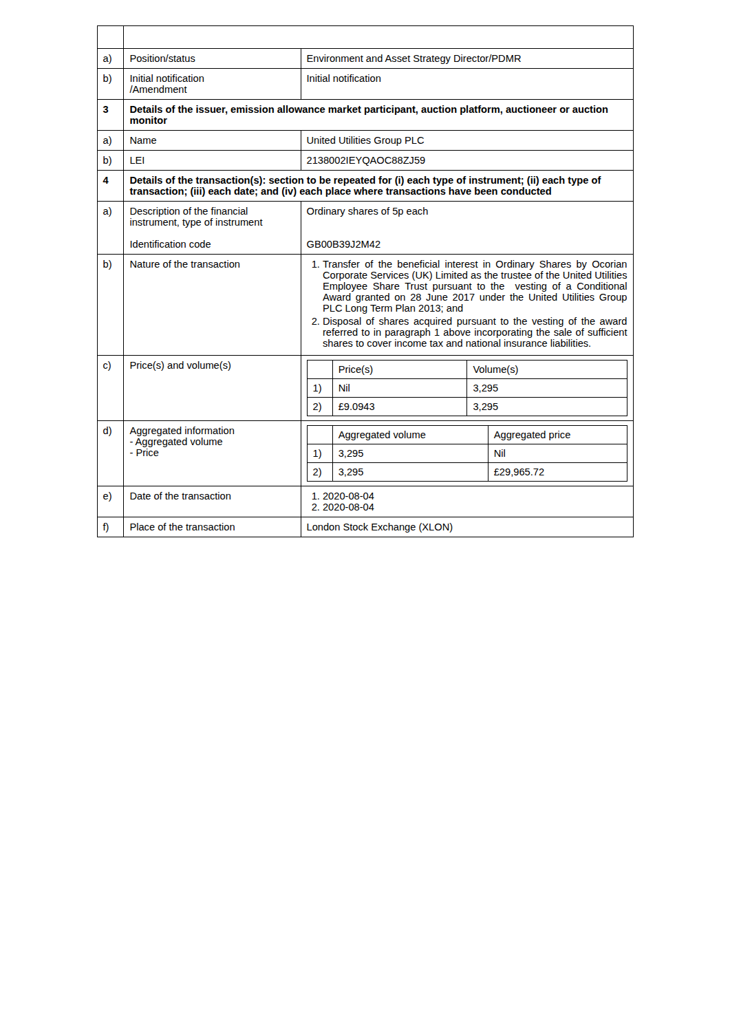| a) | Position/status | Environment and Asset Strategy Director/PDMR |
| b) | Initial notification /Amendment | Initial notification |
| 3 | Details of the issuer, emission allowance market participant, auction platform, auctioneer or auction monitor |
| a) | Name | United Utilities Group PLC |
| b) | LEI | 2138002IEYQAOC88ZJ59 |
| 4 | Details of the transaction(s): section to be repeated for (i) each type of instrument; (ii) each type of transaction; (iii) each date; and (iv) each place where transactions have been conducted |
| a) | Description of the financial instrument, type of instrument Identification code | Ordinary shares of 5p each GB00B39J2M42 |
| b) | Nature of the transaction | Transfer of the beneficial interest in Ordinary Shares by Ocorian Corporate Services (UK) Limited as the trustee of the United Utilities Employee Share Trust pursuant to the vesting of a Conditional Award granted on 28 June 2017 under the United Utilities Group PLC Long Term Plan 2013; and Disposal of shares acquired pursuant to the vesting of the award referred to in paragraph 1 above incorporating the sale of sufficient shares to cover income tax and national insurance liabilities. |
| c) | Price(s) and volume(s) | / / Price(s) / Volume(s) / / 1) / Nil / 3,295 / / 2) / £9.0943 / 3,295 / |
| d) | Aggregated information - Aggregated volume - Price | / / Aggregated volume / Aggregated price / / 1) / 3,295 / Nil / / 2) / 3,295 / £29,965.72 / |
| e) | Date of the transaction | 2020-08-04 2020-08-04 |
| f) | Place of the transaction | London Stock Exchange (XLON) |